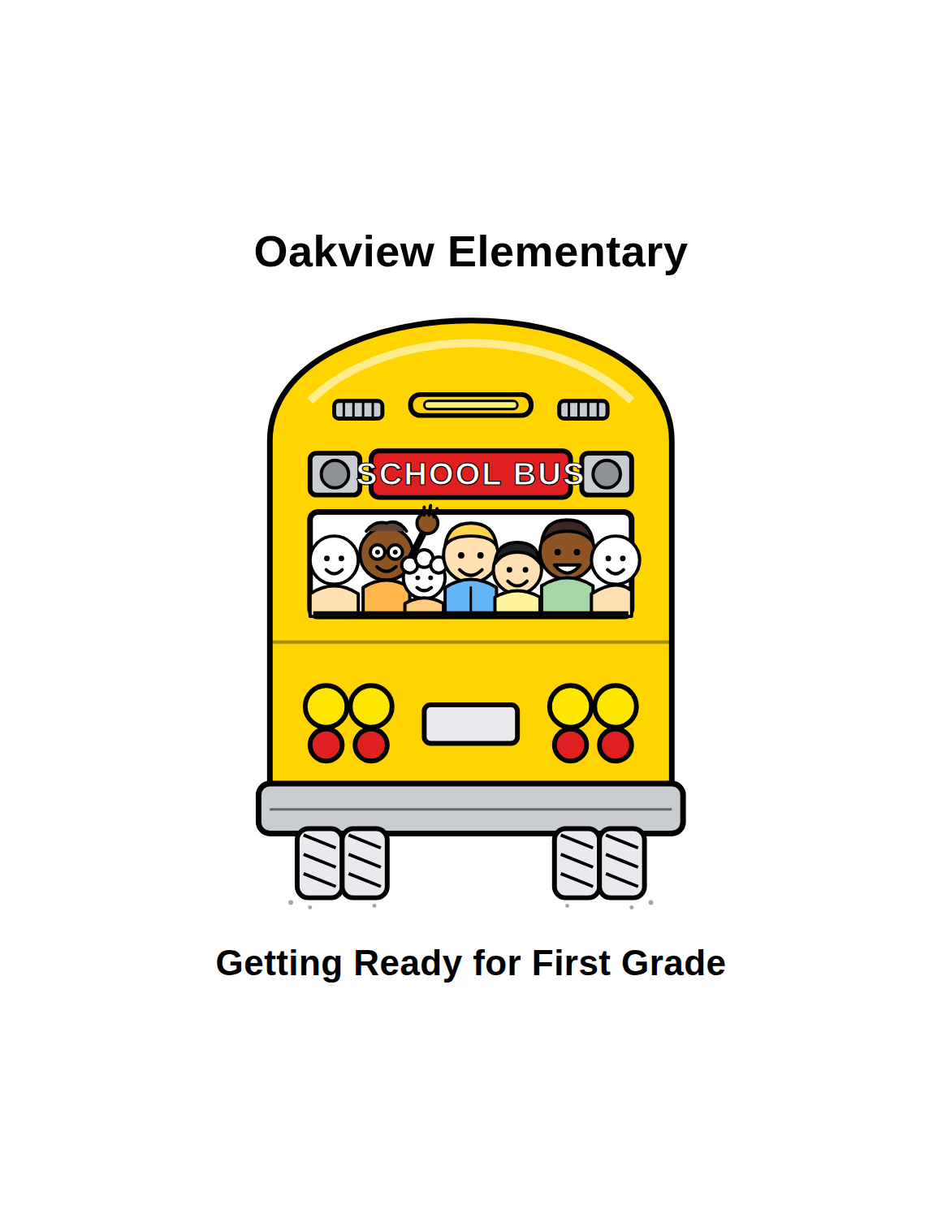Oakview Elementary
Back of a yellow school bus with children waving out the window SCHOOL BUS
Getting Ready for First Grade